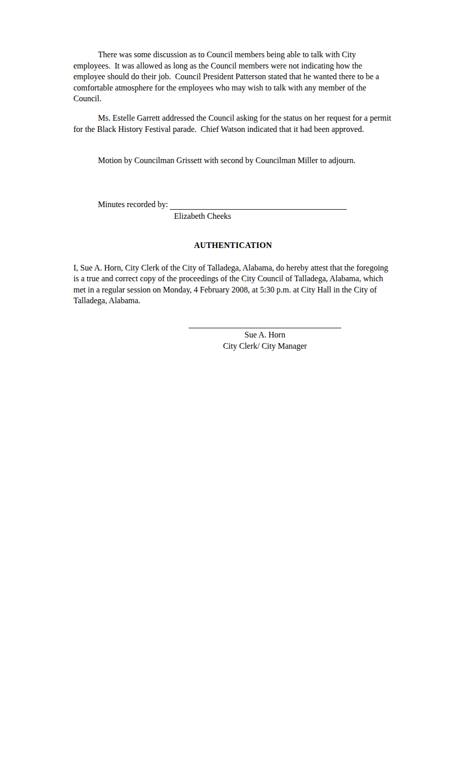There was some discussion as to Council members being able to talk with City employees. It was allowed as long as the Council members were not indicating how the employee should do their job. Council President Patterson stated that he wanted there to be a comfortable atmosphere for the employees who may wish to talk with any member of the Council.
Ms. Estelle Garrett addressed the Council asking for the status on her request for a permit for the Black History Festival parade. Chief Watson indicated that it had been approved.
Motion by Councilman Grissett with second by Councilman Miller to adjourn.
Minutes recorded by:
Elizabeth Cheeks
AUTHENTICATION
I, Sue A. Horn, City Clerk of the City of Talladega, Alabama, do hereby attest that the foregoing is a true and correct copy of the proceedings of the City Council of Talladega, Alabama, which met in a regular session on Monday, 4 February 2008, at 5:30 p.m. at City Hall in the City of Talladega, Alabama.
Sue A. Horn
City Clerk/ City Manager